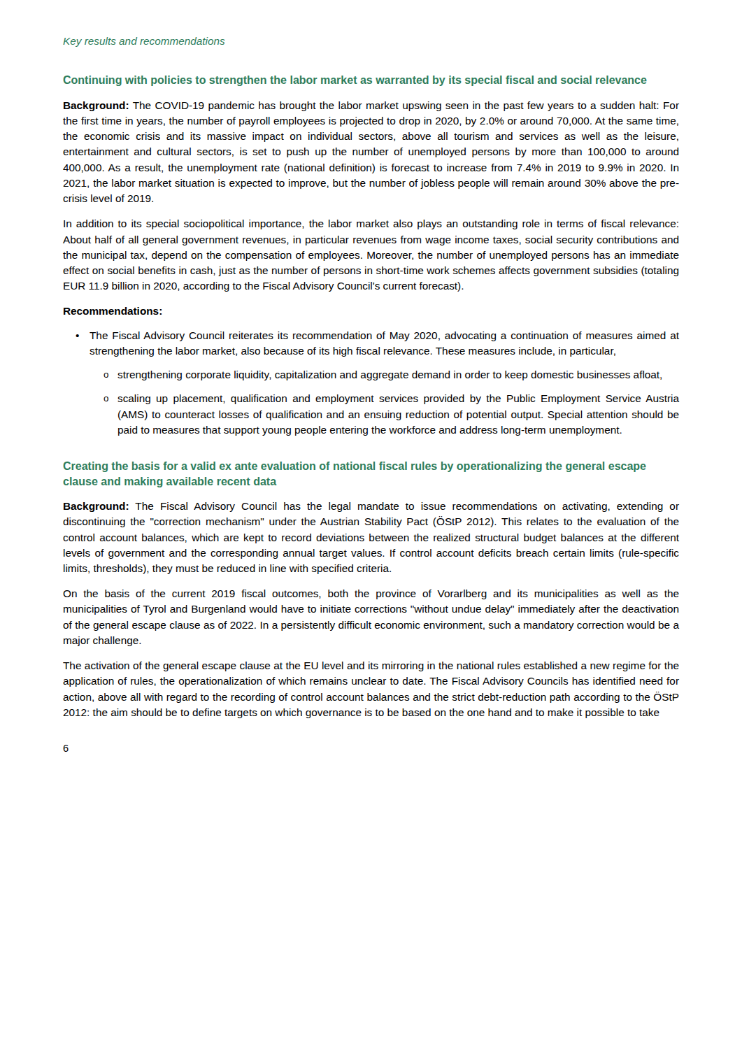Key results and recommendations
Continuing with policies to strengthen the labor market as warranted by its special fiscal and social relevance
Background: The COVID-19 pandemic has brought the labor market upswing seen in the past few years to a sudden halt: For the first time in years, the number of payroll employees is projected to drop in 2020, by 2.0% or around 70,000. At the same time, the economic crisis and its massive impact on individual sectors, above all tourism and services as well as the leisure, entertainment and cultural sectors, is set to push up the number of unemployed persons by more than 100,000 to around 400,000. As a result, the unemployment rate (national definition) is forecast to increase from 7.4% in 2019 to 9.9% in 2020. In 2021, the labor market situation is expected to improve, but the number of jobless people will remain around 30% above the pre-crisis level of 2019.
In addition to its special sociopolitical importance, the labor market also plays an outstanding role in terms of fiscal relevance: About half of all general government revenues, in particular revenues from wage income taxes, social security contributions and the municipal tax, depend on the compensation of employees. Moreover, the number of unemployed persons has an immediate effect on social benefits in cash, just as the number of persons in short-time work schemes affects government subsidies (totaling EUR 11.9 billion in 2020, according to the Fiscal Advisory Council's current forecast).
Recommendations:
The Fiscal Advisory Council reiterates its recommendation of May 2020, advocating a continuation of measures aimed at strengthening the labor market, also because of its high fiscal relevance. These measures include, in particular,
strengthening corporate liquidity, capitalization and aggregate demand in order to keep domestic businesses afloat,
scaling up placement, qualification and employment services provided by the Public Employment Service Austria (AMS) to counteract losses of qualification and an ensuing reduction of potential output. Special attention should be paid to measures that support young people entering the workforce and address long-term unemployment.
Creating the basis for a valid ex ante evaluation of national fiscal rules by operationalizing the general escape clause and making available recent data
Background: The Fiscal Advisory Council has the legal mandate to issue recommendations on activating, extending or discontinuing the "correction mechanism" under the Austrian Stability Pact (ÖStP 2012). This relates to the evaluation of the control account balances, which are kept to record deviations between the realized structural budget balances at the different levels of government and the corresponding annual target values. If control account deficits breach certain limits (rule-specific limits, thresholds), they must be reduced in line with specified criteria.
On the basis of the current 2019 fiscal outcomes, both the province of Vorarlberg and its municipalities as well as the municipalities of Tyrol and Burgenland would have to initiate corrections "without undue delay" immediately after the deactivation of the general escape clause as of 2022. In a persistently difficult economic environment, such a mandatory correction would be a major challenge.
The activation of the general escape clause at the EU level and its mirroring in the national rules established a new regime for the application of rules, the operationalization of which remains unclear to date. The Fiscal Advisory Councils has identified need for action, above all with regard to the recording of control account balances and the strict debt-reduction path according to the ÖStP 2012: the aim should be to define targets on which governance is to be based on the one hand and to make it possible to take
6